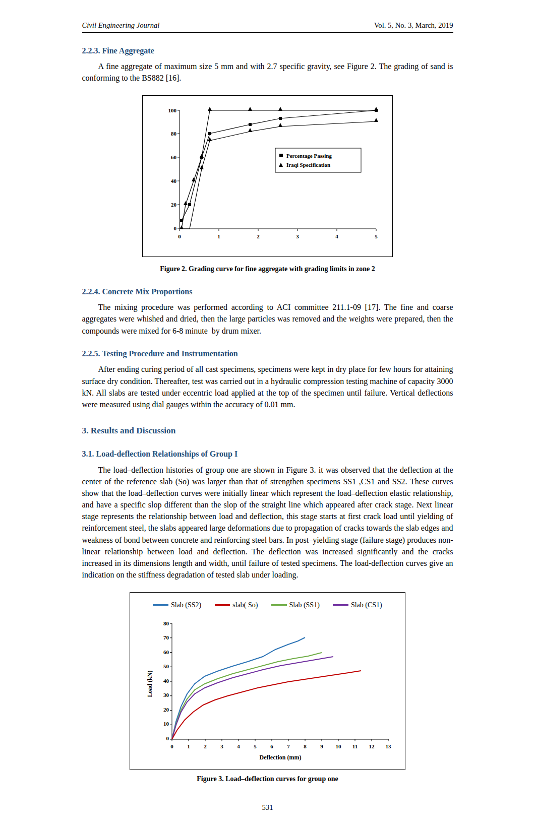Civil Engineering Journal Vol. 5, No. 3, March, 2019
2.2.3. Fine Aggregate
A fine aggregate of maximum size 5 mm and with 2.7 specific gravity, see Figure 2. The grading of sand is conforming to the BS882 [16].
100 80 60 40 20 0 0 1 2 3 4 5 Percentage Passing Iraqi Specification
Figure 2. Grading curve for fine aggregate with grading limits in zone 2
2.2.4. Concrete Mix Proportions
The mixing procedure was performed according to ACI committee 211.1-09 [17]. The fine and coarse aggregates were whished and dried, then the large particles was removed and the weights were prepared, then the compounds were mixed for 6-8 minute by drum mixer.
2.2.5. Testing Procedure and Instrumentation
After ending curing period of all cast specimens, specimens were kept in dry place for few hours for attaining surface dry condition. Thereafter, test was carried out in a hydraulic compression testing machine of capacity 3000 kN. All slabs are tested under eccentric load applied at the top of the specimen until failure. Vertical deflections were measured using dial gauges within the accuracy of 0.01 mm.
3. Results and Discussion
3.1. Load-deflection Relationships of Group I
The load–deflection histories of group one are shown in Figure 3. it was observed that the deflection at the center of the reference slab (So) was larger than that of strengthen specimens SS1 ,CS1 and SS2. These curves show that the load–deflection curves were initially linear which represent the load–deflection elastic relationship, and have a specific slop different than the slop of the straight line which appeared after crack stage. Next linear stage represents the relationship between load and deflection, this stage starts at first crack load until yielding of reinforcement steel, the slabs appeared large deformations due to propagation of cracks towards the slab edges and weakness of bond between concrete and reinforcing steel bars. In post–yielding stage (failure stage) produces non-linear relationship between load and deflection. The deflection was increased significantly and the cracks increased in its dimensions length and width, until failure of tested specimens. The load-deflection curves give an indication on the stiffness degradation of tested slab under loading.
Slab (SS2) slab( So) Slab (SS1) Slab (CS1)
80 70 60 50 40 30 20 10 0 0 1 2 3 4 5 6 7 8 9 10 11 12 13 Load (kN) Deflection (mm)
Figure 3. Load–deflection curves for group one
531